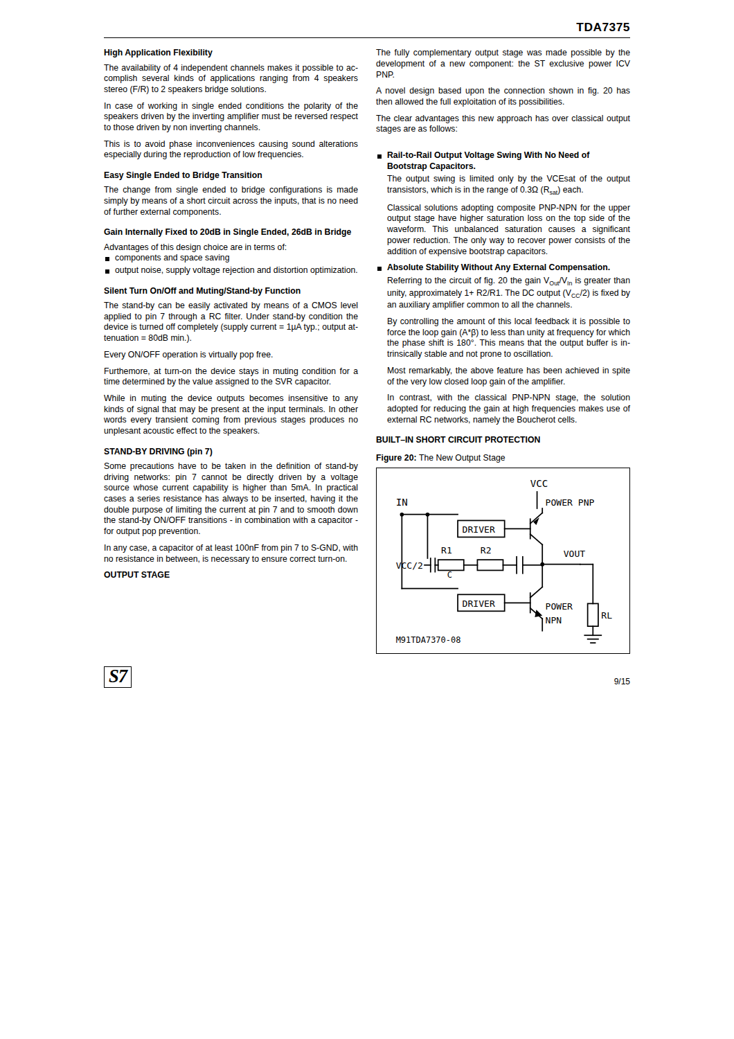TDA7375
High Application Flexibility
The availability of 4 independent channels makes it possible to accomplish several kinds of applications ranging from 4 speakers stereo (F/R) to 2 speakers bridge solutions.
In case of working in single ended conditions the polarity of the speakers driven by the inverting amplifier must be reversed respect to those driven by non inverting channels.
This is to avoid phase inconveniences causing sound alterations especially during the reproduction of low frequencies.
Easy Single Ended to Bridge Transition
The change from single ended to bridge configurations is made simply by means of a short circuit across the inputs, that is no need of further external components.
Gain Internally Fixed to 20dB in Single Ended, 26dB in Bridge
Advantages of this design choice are in terms of:
components and space saving
output noise, supply voltage rejection and distortion optimization.
Silent Turn On/Off and Muting/Stand-by Function
The stand-by can be easily activated by means of a CMOS level applied to pin 7 through a RC filter. Under stand-by condition the device is turned off completely (supply current = 1µA typ.; output attenuation = 80dB min.).
Every ON/OFF operation is virtually pop free.
Furthemore, at turn-on the device stays in muting condition for a time determined by the value assigned to the SVR capacitor.
While in muting the device outputs becomes insensitive to any kinds of signal that may be present at the input terminals. In other words every transient coming from previous stages produces no unplesant acoustic effect to the speakers.
STAND-BY DRIVING (pin 7)
Some precautions have to be taken in the definition of stand-by driving networks: pin 7 cannot be directly driven by a voltage source whose current capability is higher than 5mA. In practical cases a series resistance has always to be inserted, having it the double purpose of limiting the current at pin 7 and to smooth down the stand-by ON/OFF transitions - in combination with a capacitor - for output pop prevention.
In any case, a capacitor of at least 100nF from pin 7 to S-GND, with no resistance in between, is necessary to ensure correct turn-on.
OUTPUT STAGE
The fully complementary output stage was made possible by the development of a new component: the ST exclusive power ICV PNP.
A novel design based upon the connection shown in fig. 20 has then allowed the full exploitation of its possibilities.
The clear advantages this new approach has over classical output stages are as follows:
Rail-to-Rail Output Voltage Swing With No Need of Bootstrap Capacitors.
The output swing is limited only by the VCEsat of the output transistors, which is in the range of 0.3Ω (Rsat) each.
Classical solutions adopting composite PNP-NPN for the upper output stage have higher saturation loss on the top side of the waveform. This unbalanced saturation causes a significant power reduction. The only way to recover power consists of the addition of expensive bootstrap capacitors.
Absolute Stability Without Any External Compensation.
Referring to the circuit of fig. 20 the gain VOut/VIn is greater than unity, approximately 1+ R2/R1. The DC output (VCC/2) is fixed by an auxiliary amplifier common to all the channels.
By controlling the amount of this local feedback it is possible to force the loop gain (A*β) to less than unity at frequency for which the phase shift is 180°. This means that the output buffer is intrinsically stable and not prone to oscillation.
Most remarkably, the above feature has been achieved in spite of the very low closed loop gain of the amplifier.
In contrast, with the classical PNP-NPN stage, the solution adopted for reducing the gain at high frequencies makes use of external RC networks, namely the Boucherot cells.
BUILT–IN SHORT CIRCUIT PROTECTION
Figure 20: The New Output Stage
VCC IN DRIVER DRIVER POWER PNP POWER NPN VOUT RL R1 R2 VCC/2 C M91TDA7370-08
S7
9/15